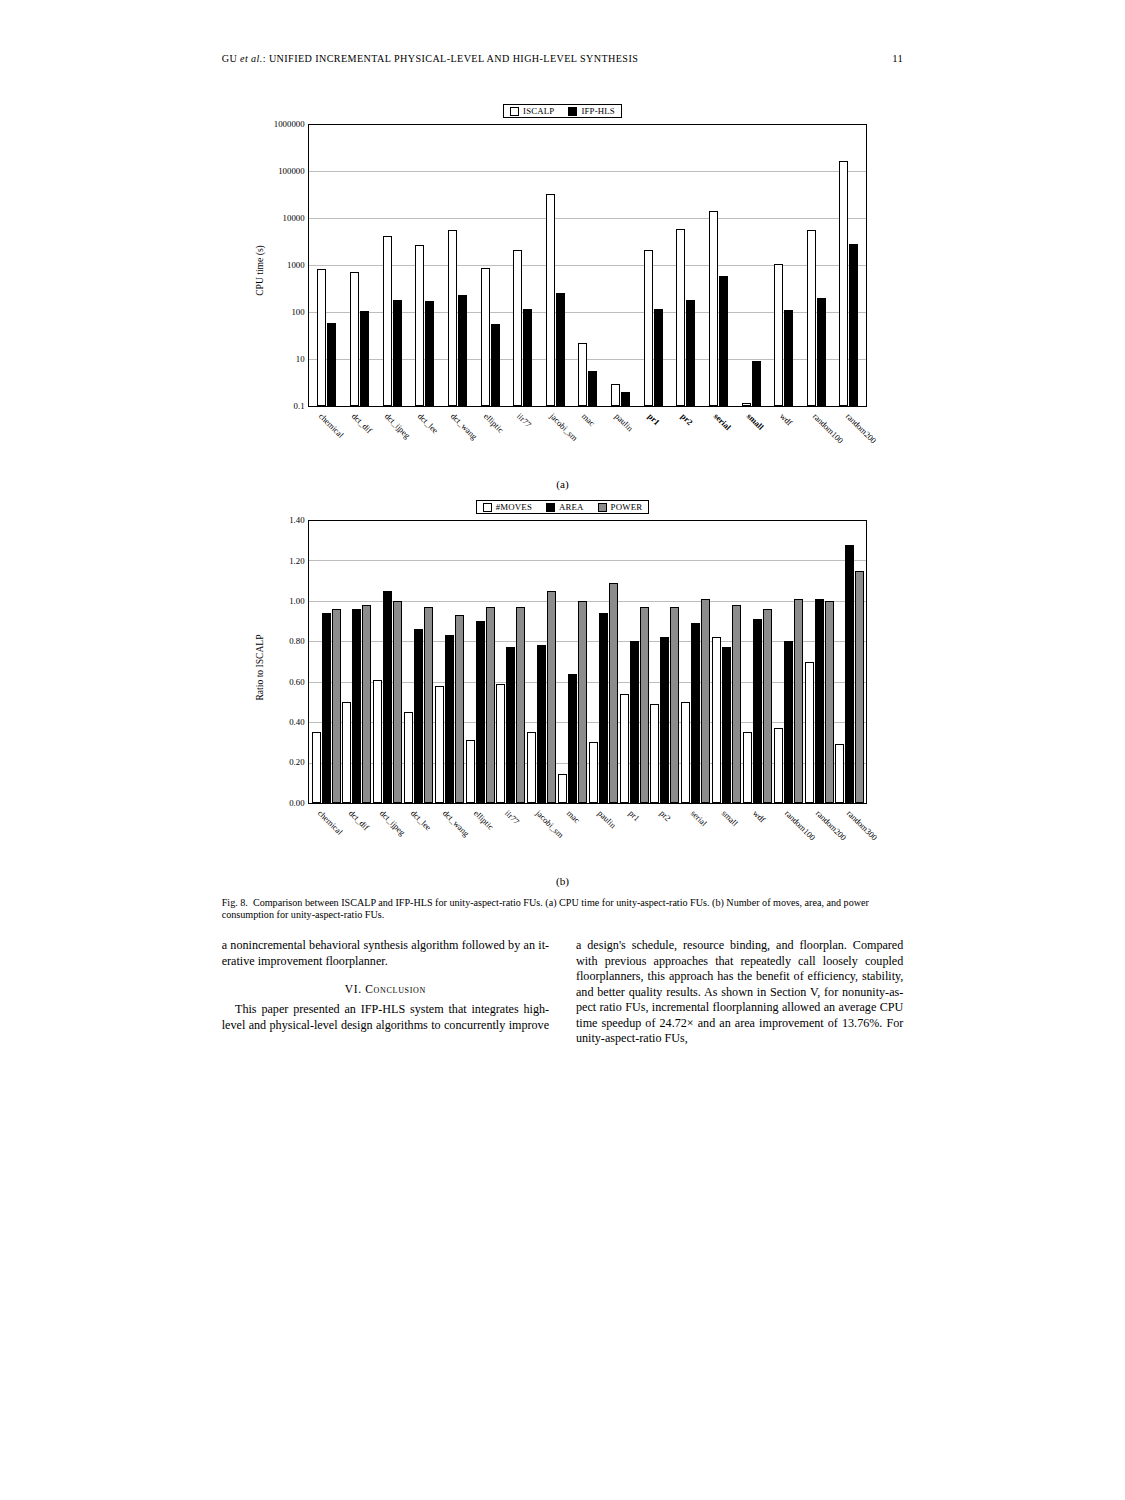GU et al.: UNIFIED INCREMENTAL PHYSICAL-LEVEL AND HIGH-LEVEL SYNTHESIS
11
ISCALP
IFP-HLS
CPU time (s)
1000000
100000
10000
1000
100
10
0.1
chemical
dct_dif
dct_ijpeg
dct_lee
dct_wang
elliptic
iir77
jacobi_sm
mac
paulin
pr1
pr2
serial
small
wdf
random100
random200
(a)
#MOVES
AREA
POWER
Ratio to ISCALP
1.40
1.20
1.00
0.80
0.60
0.40
0.20
0.00
chemical
dct_dif
dct_ijpeg
dct_lee
dct_wang
elliptic
iir77
jacobi_sm
mac
paulin
pr1
pr2
serial
small
wdf
random100
random200
random300
(b)
Fig. 8. Comparison between ISCALP and IFP-HLS for unity-aspect-ratio FUs. (a) CPU time for unity-aspect-ratio FUs. (b) Number of moves, area, and power consumption for unity-aspect-ratio FUs.
a nonincremental behavioral synthesis algorithm followed by an iterative improvement floorplanner.
VI. Conclusion
This paper presented an IFP-HLS system that integrates high-level and physical-level design algorithms to concurrently improve a design's schedule, resource binding, and floorplan. Compared with previous approaches that repeatedly call loosely coupled floorplanners, this approach has the benefit of efficiency, stability, and better quality results. As shown in Section V, for nonunity-aspect ratio FUs, incremental floorplanning allowed an average CPU time speedup of 24.72× and an area improvement of 13.76%. For unity-aspect-ratio FUs,